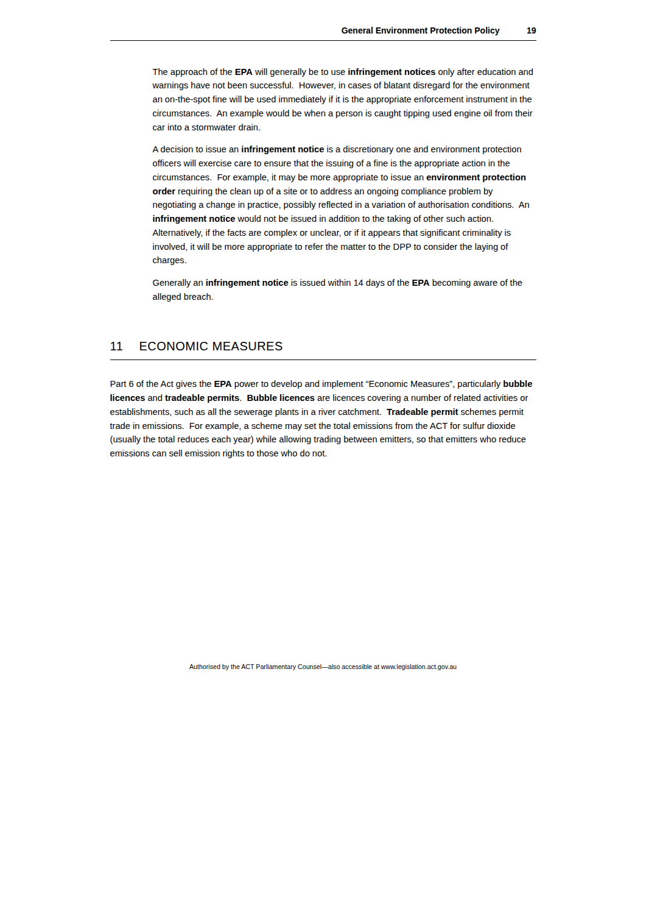General Environment Protection Policy 19
The approach of the EPA will generally be to use infringement notices only after education and warnings have not been successful. However, in cases of blatant disregard for the environment an on-the-spot fine will be used immediately if it is the appropriate enforcement instrument in the circumstances. An example would be when a person is caught tipping used engine oil from their car into a stormwater drain.
A decision to issue an infringement notice is a discretionary one and environment protection officers will exercise care to ensure that the issuing of a fine is the appropriate action in the circumstances. For example, it may be more appropriate to issue an environment protection order requiring the clean up of a site or to address an ongoing compliance problem by negotiating a change in practice, possibly reflected in a variation of authorisation conditions. An infringement notice would not be issued in addition to the taking of other such action. Alternatively, if the facts are complex or unclear, or if it appears that significant criminality is involved, it will be more appropriate to refer the matter to the DPP to consider the laying of charges.
Generally an infringement notice is issued within 14 days of the EPA becoming aware of the alleged breach.
11 ECONOMIC MEASURES
Part 6 of the Act gives the EPA power to develop and implement “Economic Measures”, particularly bubble licences and tradeable permits. Bubble licences are licences covering a number of related activities or establishments, such as all the sewerage plants in a river catchment. Tradeable permit schemes permit trade in emissions. For example, a scheme may set the total emissions from the ACT for sulfur dioxide (usually the total reduces each year) while allowing trading between emitters, so that emitters who reduce emissions can sell emission rights to those who do not.
Authorised by the ACT Parliamentary Counsel—also accessible at www.legislation.act.gov.au